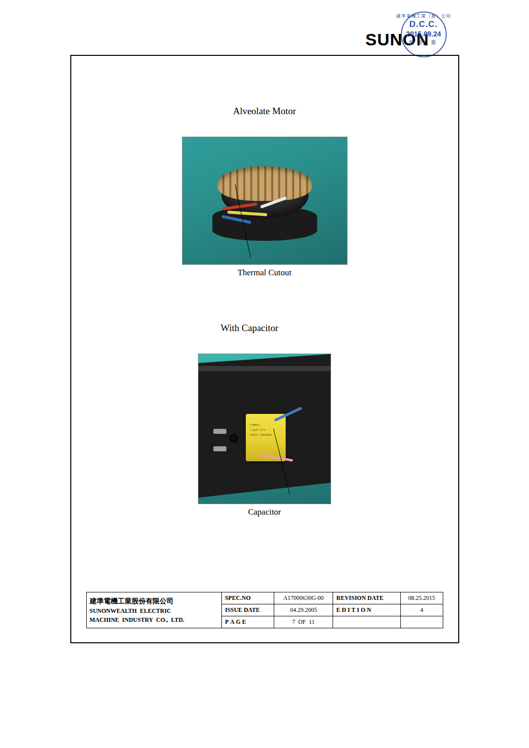SUNON
建準電機工業（股）公司
D.C.C.
2015.09.24
發 行 章
Alveolate Motor
Thermal Cutout
With Capacitor
CBB61
1.2µF ±5%
250V~ 50/60Hz
Capacitor
| 建準電機工業股份有限公司 SUNONWEALTH ELECTRIC MACHINE INDUSTRY CO., LTD. | SPEC.NO | A17000630G-00 | REVISION DATE | 08.25.2015 |
| ISSUE DATE | 04.29.2005 | E D I T I O N | 4 |
| P A G E | 7 OF 11 | | |